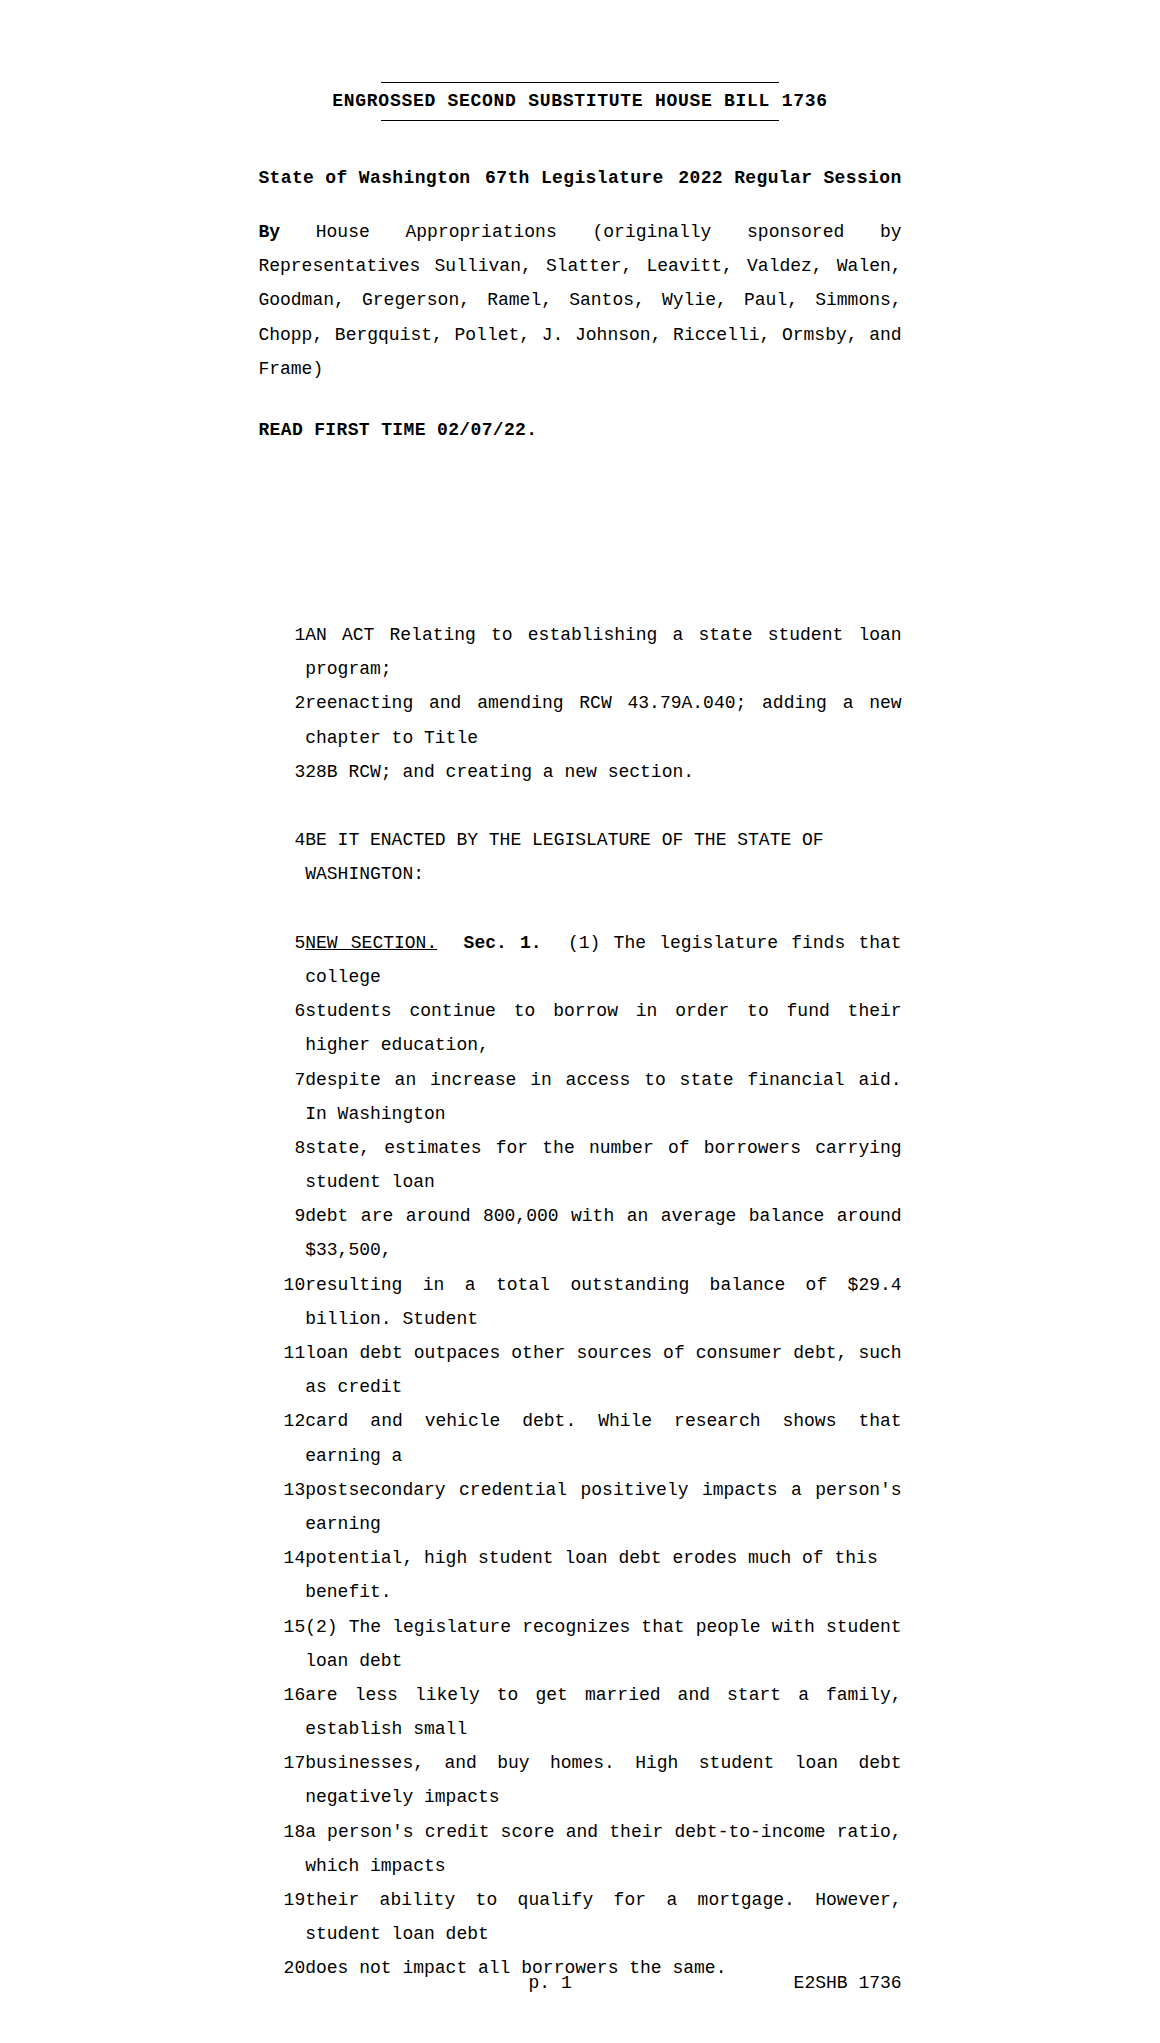ENGROSSED SECOND SUBSTITUTE HOUSE BILL 1736
State of Washington 67th Legislature 2022 Regular Session
By House Appropriations (originally sponsored by Representatives Sullivan, Slatter, Leavitt, Valdez, Walen, Goodman, Gregerson, Ramel, Santos, Wylie, Paul, Simmons, Chopp, Bergquist, Pollet, J. Johnson, Riccelli, Ormsby, and Frame)
READ FIRST TIME 02/07/22.
| 1 | AN ACT Relating to establishing a state student loan program; |
| 2 | reenacting and amending RCW 43.79A.040; adding a new chapter to Title |
| 3 | 28B RCW; and creating a new section. |
| 4 | BE IT ENACTED BY THE LEGISLATURE OF THE STATE OF WASHINGTON: |
| 5 | NEW SECTION. Sec. 1. (1) The legislature finds that college |
| 6 | students continue to borrow in order to fund their higher education, |
| 7 | despite an increase in access to state financial aid. In Washington |
| 8 | state, estimates for the number of borrowers carrying student loan |
| 9 | debt are around 800,000 with an average balance around $33,500, |
| 10 | resulting in a total outstanding balance of $29.4 billion. Student |
| 11 | loan debt outpaces other sources of consumer debt, such as credit |
| 12 | card and vehicle debt. While research shows that earning a |
| 13 | postsecondary credential positively impacts a person's earning |
| 14 | potential, high student loan debt erodes much of this benefit. |
| 15 | (2) The legislature recognizes that people with student loan debt |
| 16 | are less likely to get married and start a family, establish small |
| 17 | businesses, and buy homes. High student loan debt negatively impacts |
| 18 | a person's credit score and their debt-to-income ratio, which impacts |
| 19 | their ability to qualify for a mortgage. However, student loan debt |
| 20 | does not impact all borrowers the same. |
p. 1 E2SHB 1736